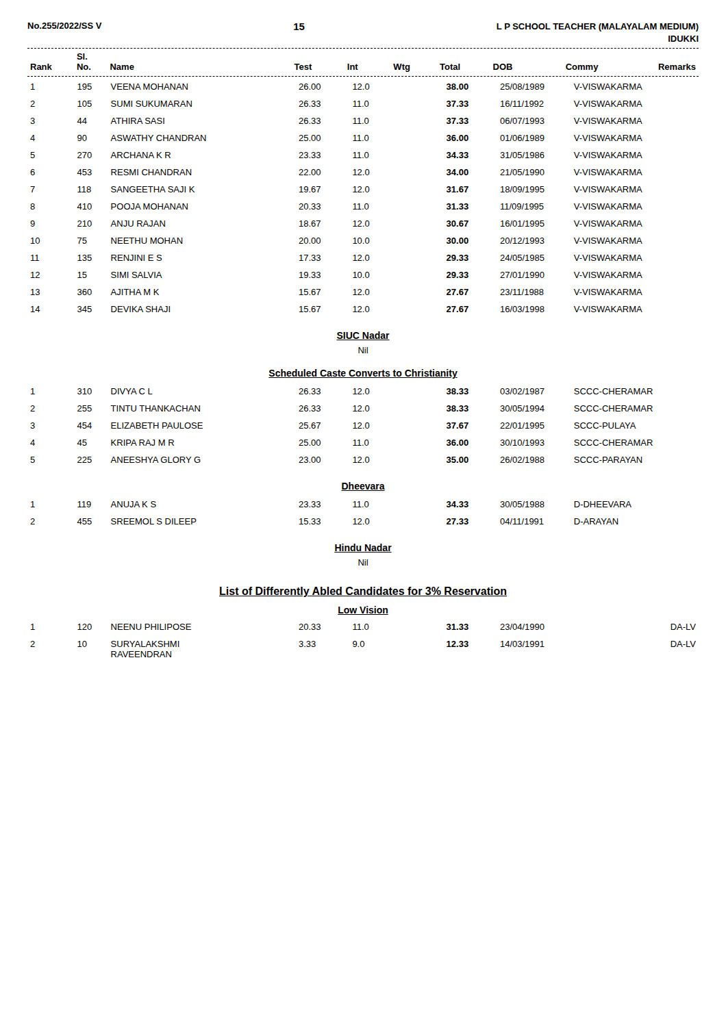No.255/2022/SS V
15
L P SCHOOL TEACHER (MALAYALAM MEDIUM)
IDUKKI
| Rank | Sl. No. | Name | Test | Int | Wtg | Total | DOB | Commy | Remarks |
| --- | --- | --- | --- | --- | --- | --- | --- | --- | --- |
| 1 | 195 | VEENA MOHANAN | 26.00 | 12.0 | | 38.00 | 25/08/1989 | V-VISWAKARMA | |
| 2 | 105 | SUMI SUKUMARAN | 26.33 | 11.0 | | 37.33 | 16/11/1992 | V-VISWAKARMA | |
| 3 | 44 | ATHIRA SASI | 26.33 | 11.0 | | 37.33 | 06/07/1993 | V-VISWAKARMA | |
| 4 | 90 | ASWATHY CHANDRAN | 25.00 | 11.0 | | 36.00 | 01/06/1989 | V-VISWAKARMA | |
| 5 | 270 | ARCHANA K R | 23.33 | 11.0 | | 34.33 | 31/05/1986 | V-VISWAKARMA | |
| 6 | 453 | RESMI CHANDRAN | 22.00 | 12.0 | | 34.00 | 21/05/1990 | V-VISWAKARMA | |
| 7 | 118 | SANGEETHA SAJI K | 19.67 | 12.0 | | 31.67 | 18/09/1995 | V-VISWAKARMA | |
| 8 | 410 | POOJA MOHANAN | 20.33 | 11.0 | | 31.33 | 11/09/1995 | V-VISWAKARMA | |
| 9 | 210 | ANJU RAJAN | 18.67 | 12.0 | | 30.67 | 16/01/1995 | V-VISWAKARMA | |
| 10 | 75 | NEETHU MOHAN | 20.00 | 10.0 | | 30.00 | 20/12/1993 | V-VISWAKARMA | |
| 11 | 135 | RENJINI E S | 17.33 | 12.0 | | 29.33 | 24/05/1985 | V-VISWAKARMA | |
| 12 | 15 | SIMI SALVIA | 19.33 | 10.0 | | 29.33 | 27/01/1990 | V-VISWAKARMA | |
| 13 | 360 | AJITHA M K | 15.67 | 12.0 | | 27.67 | 23/11/1988 | V-VISWAKARMA | |
| 14 | 345 | DEVIKA SHAJI | 15.67 | 12.0 | | 27.67 | 16/03/1998 | V-VISWAKARMA | |
SIUC Nadar
Nil
Scheduled Caste Converts to Christianity
| 1 | 310 | DIVYA C L | 26.33 | 12.0 | | 38.33 | 03/02/1987 | SCCC-CHERAMAR | |
| 2 | 255 | TINTU THANKACHAN | 26.33 | 12.0 | | 38.33 | 30/05/1994 | SCCC-CHERAMAR | |
| 3 | 454 | ELIZABETH PAULOSE | 25.67 | 12.0 | | 37.67 | 22/01/1995 | SCCC-PULAYA | |
| 4 | 45 | KRIPA RAJ M R | 25.00 | 11.0 | | 36.00 | 30/10/1993 | SCCC-CHERAMAR | |
| 5 | 225 | ANEESHYA GLORY G | 23.00 | 12.0 | | 35.00 | 26/02/1988 | SCCC-PARAYAN | |
Dheevara
| 1 | 119 | ANUJA K S | 23.33 | 11.0 | | 34.33 | 30/05/1988 | D-DHEEVARA | |
| 2 | 455 | SREEMOL S DILEEP | 15.33 | 12.0 | | 27.33 | 04/11/1991 | D-ARAYAN | |
Hindu Nadar
Nil
List of Differently Abled Candidates for 3% Reservation
Low Vision
| 1 | 120 | NEENU PHILIPOSE | 20.33 | 11.0 | | 31.33 | 23/04/1990 | | DA-LV |
| 2 | 10 | SURYALAKSHMI RAVEENDRAN | 3.33 | 9.0 | | 12.33 | 14/03/1991 | | DA-LV |